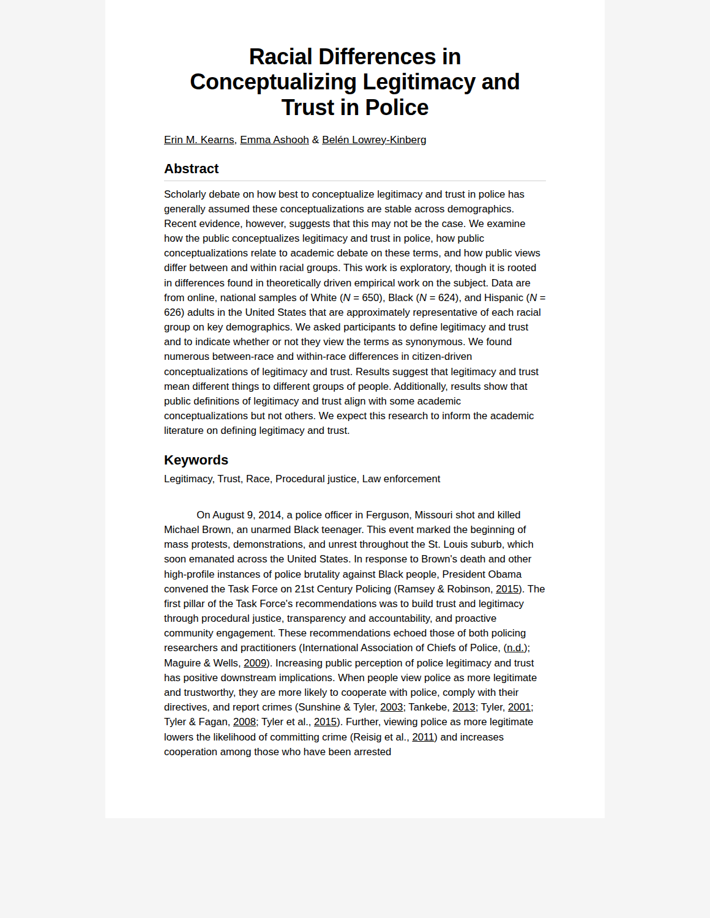Racial Differences in Conceptualizing Legitimacy and Trust in Police
Erin M. Kearns, Emma Ashooh & Belén Lowrey-Kinberg
Abstract
Scholarly debate on how best to conceptualize legitimacy and trust in police has generally assumed these conceptualizations are stable across demographics. Recent evidence, however, suggests that this may not be the case. We examine how the public conceptualizes legitimacy and trust in police, how public conceptualizations relate to academic debate on these terms, and how public views differ between and within racial groups. This work is exploratory, though it is rooted in differences found in theoretically driven empirical work on the subject. Data are from online, national samples of White (N = 650), Black (N = 624), and Hispanic (N = 626) adults in the United States that are approximately representative of each racial group on key demographics. We asked participants to define legitimacy and trust and to indicate whether or not they view the terms as synonymous. We found numerous between-race and within-race differences in citizen-driven conceptualizations of legitimacy and trust. Results suggest that legitimacy and trust mean different things to different groups of people. Additionally, results show that public definitions of legitimacy and trust align with some academic conceptualizations but not others. We expect this research to inform the academic literature on defining legitimacy and trust.
Keywords
Legitimacy, Trust, Race, Procedural justice, Law enforcement
On August 9, 2014, a police officer in Ferguson, Missouri shot and killed Michael Brown, an unarmed Black teenager. This event marked the beginning of mass protests, demonstrations, and unrest throughout the St. Louis suburb, which soon emanated across the United States. In response to Brown's death and other high-profile instances of police brutality against Black people, President Obama convened the Task Force on 21st Century Policing (Ramsey & Robinson, 2015). The first pillar of the Task Force's recommendations was to build trust and legitimacy through procedural justice, transparency and accountability, and proactive community engagement. These recommendations echoed those of both policing researchers and practitioners (International Association of Chiefs of Police, (n.d.); Maguire & Wells, 2009). Increasing public perception of police legitimacy and trust has positive downstream implications. When people view police as more legitimate and trustworthy, they are more likely to cooperate with police, comply with their directives, and report crimes (Sunshine & Tyler, 2003; Tankebe, 2013; Tyler, 2001; Tyler & Fagan, 2008; Tyler et al., 2015). Further, viewing police as more legitimate lowers the likelihood of committing crime (Reisig et al., 2011) and increases cooperation among those who have been arrested